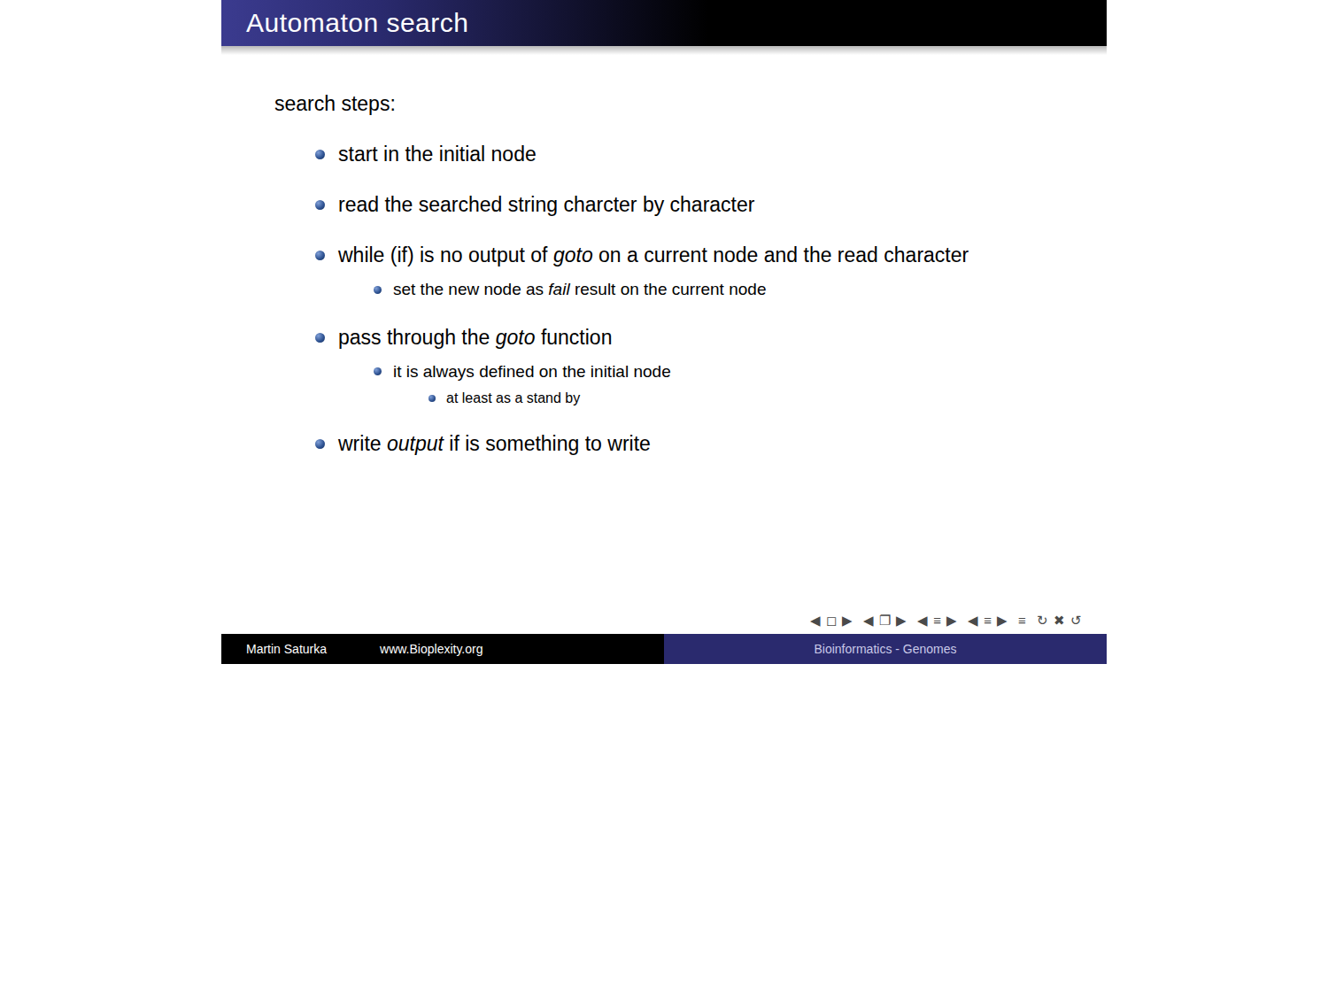Automaton search
search steps:
start in the initial node
read the searched string charcter by character
while (if) is no output of goto on a current node and the read character
set the new node as fail result on the current node
pass through the goto function
it is always defined on the initial node
at least as a stand by
write output if is something to write
◀◻▶ ◀❐▶ ◀≡▶ ◀≡▶ ≡ ↻✖↺
Martin Saturka www.Bioplexity.org
Bioinformatics - Genomes